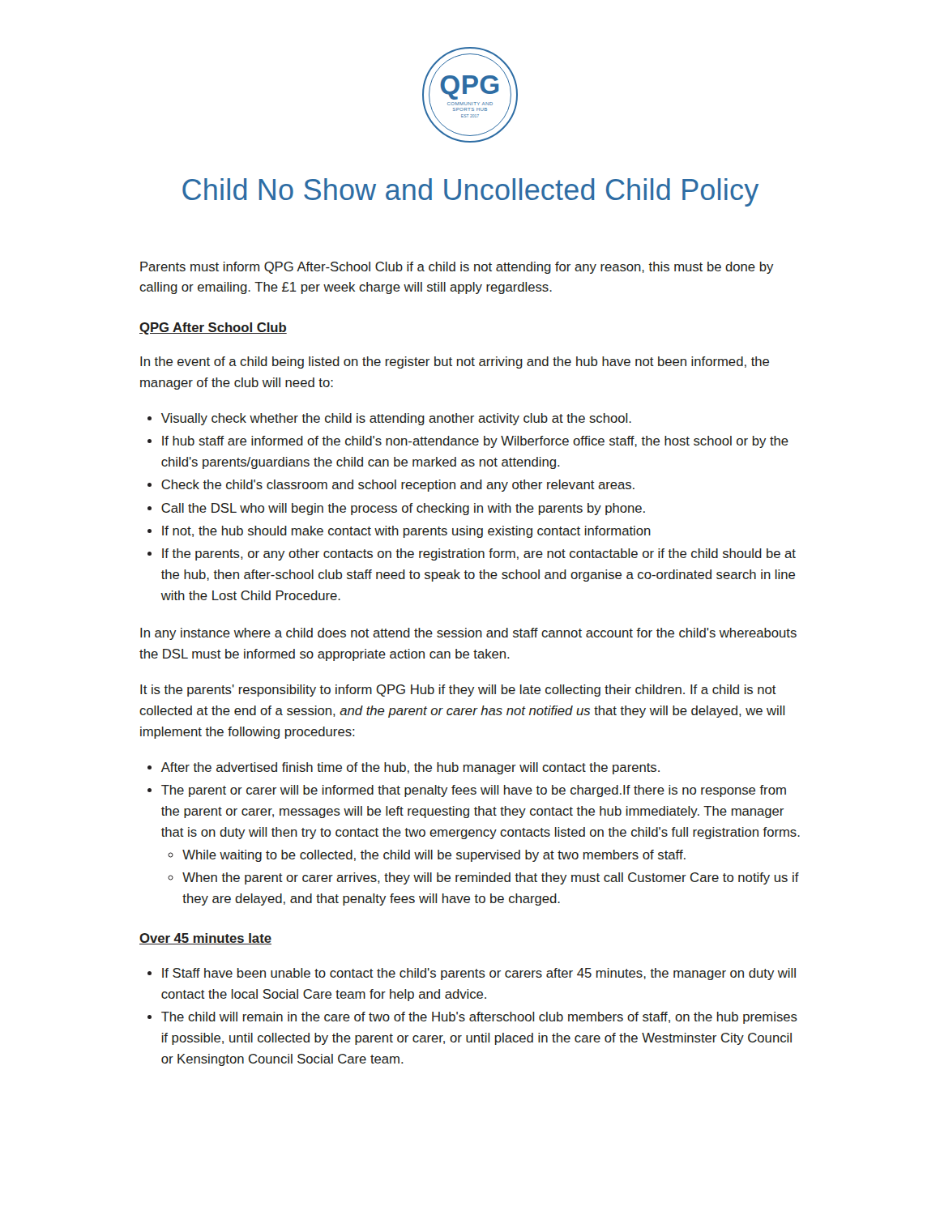QPG
COMMUNITY AND
SPORTS HUB
EST 2017
Child No Show and Uncollected Child Policy
Parents must inform QPG After-School Club if a child is not attending for any reason, this must be done by calling or emailing. The £1 per week charge will still apply regardless.
QPG After School Club
In the event of a child being listed on the register but not arriving and the hub have not been informed, the manager of the club will need to:
Visually check whether the child is attending another activity club at the school.
If hub staff are informed of the child's non-attendance by Wilberforce office staff, the host school or by the child's parents/guardians the child can be marked as not attending.
Check the child's classroom and school reception and any other relevant areas.
Call the DSL who will begin the process of checking in with the parents by phone.
If not, the hub should make contact with parents using existing contact information
If the parents, or any other contacts on the registration form, are not contactable or if the child should be at the hub, then after-school club staff need to speak to the school and organise a co-ordinated search in line with the Lost Child Procedure.
In any instance where a child does not attend the session and staff cannot account for the child's whereabouts the DSL must be informed so appropriate action can be taken.
It is the parents' responsibility to inform QPG Hub if they will be late collecting their children. If a child is not collected at the end of a session, and the parent or carer has not notified us that they will be delayed, we will implement the following procedures:
After the advertised finish time of the hub, the hub manager will contact the parents.
The parent or carer will be informed that penalty fees will have to be charged.If there is no response from the parent or carer, messages will be left requesting that they contact the hub immediately. The manager that is on duty will then try to contact the two emergency contacts listed on the child's full registration forms.
While waiting to be collected, the child will be supervised by at two members of staff.
When the parent or carer arrives, they will be reminded that they must call Customer Care to notify us if they are delayed, and that penalty fees will have to be charged.
Over 45 minutes late
If Staff have been unable to contact the child's parents or carers after 45 minutes, the manager on duty will contact the local Social Care team for help and advice.
The child will remain in the care of two of the Hub's afterschool club members of staff, on the hub premises if possible, until collected by the parent or carer, or until placed in the care of the Westminster City Council or Kensington Council Social Care team.